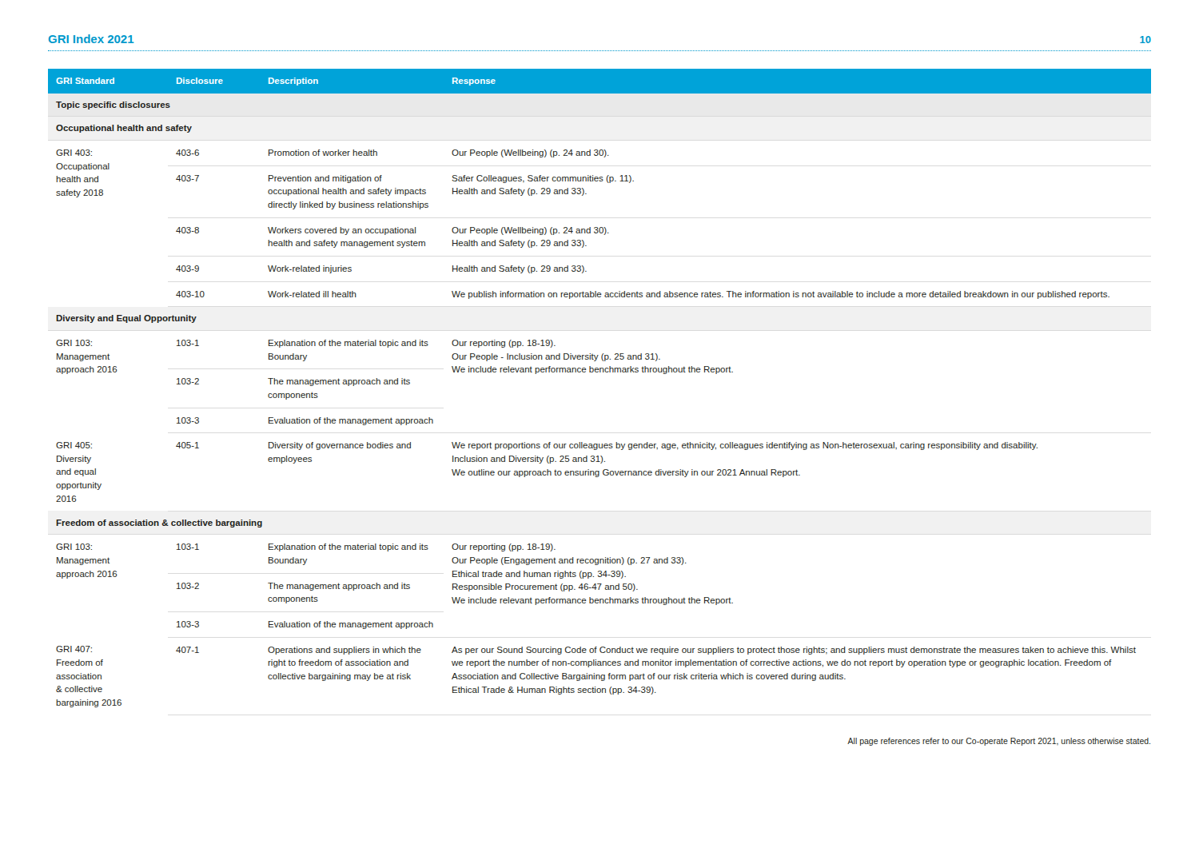GRI Index 2021
10
| GRI Standard | Disclosure | Description | Response |
| --- | --- | --- | --- |
| Topic specific disclosures |
| Occupational health and safety |
| GRI 403: Occupational health and safety 2018 | 403-6 | Promotion of worker health | Our People (Wellbeing) (p. 24 and 30). |
| 403-7 | Prevention and mitigation of occupational health and safety impacts directly linked by business relationships | Safer Colleagues, Safer communities (p. 11). Health and Safety (p. 29 and 33). |
| 403-8 | Workers covered by an occupational health and safety management system | Our People (Wellbeing) (p. 24 and 30). Health and Safety (p. 29 and 33). |
| 403-9 | Work-related injuries | Health and Safety (p. 29 and 33). |
| 403-10 | Work-related ill health | We publish information on reportable accidents and absence rates. The information is not available to include a more detailed breakdown in our published reports. |
| Diversity and Equal Opportunity |
| GRI 103: Management approach 2016 | 103-1 | Explanation of the material topic and its Boundary | Our reporting (pp. 18-19). Our People - Inclusion and Diversity (p. 25 and 31). We include relevant performance benchmarks throughout the Report. |
| 103-2 | The management approach and its components |
| 103-3 | Evaluation of the management approach |
| GRI 405: Diversity and equal opportunity 2016 | 405-1 | Diversity of governance bodies and employees | We report proportions of our colleagues by gender, age, ethnicity, colleagues identifying as Non-heterosexual, caring responsibility and disability. Inclusion and Diversity (p. 25 and 31). We outline our approach to ensuring Governance diversity in our 2021 Annual Report. |
| Freedom of association & collective bargaining |
| GRI 103: Management approach 2016 | 103-1 | Explanation of the material topic and its Boundary | Our reporting (pp. 18-19). Our People (Engagement and recognition) (p. 27 and 33). Ethical trade and human rights (pp. 34-39). Responsible Procurement (pp. 46-47 and 50). We include relevant performance benchmarks throughout the Report. |
| 103-2 | The management approach and its components |
| 103-3 | Evaluation of the management approach |
| GRI 407: Freedom of association & collective bargaining 2016 | 407-1 | Operations and suppliers in which the right to freedom of association and collective bargaining may be at risk | As per our Sound Sourcing Code of Conduct we require our suppliers to protect those rights; and suppliers must demonstrate the measures taken to achieve this. Whilst we report the number of non-compliances and monitor implementation of corrective actions, we do not report by operation type or geographic location. Freedom of Association and Collective Bargaining form part of our risk criteria which is covered during audits. Ethical Trade & Human Rights section (pp. 34-39). |
All page references refer to our Co-operate Report 2021, unless otherwise stated.